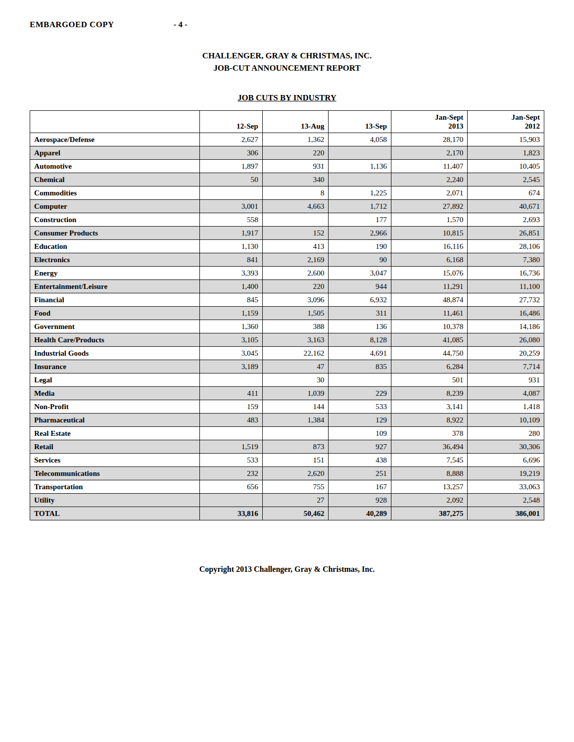EMBARGOED COPY - 4 -
CHALLENGER, GRAY & CHRISTMAS, INC.
JOB-CUT ANNOUNCEMENT REPORT
JOB CUTS BY INDUSTRY
| | 12-Sep | 13-Aug | 13-Sep | Jan-Sept 2013 | Jan-Sept 2012 |
| --- | --- | --- | --- | --- | --- |
| Aerospace/Defense | 2,627 | 1,362 | 4,058 | 28,170 | 15,903 |
| Apparel | 306 | 220 | | 2,170 | 1,823 |
| Automotive | 1,897 | 931 | 1,136 | 11,407 | 10,405 |
| Chemical | 50 | 340 | | 2,240 | 2,545 |
| Commodities | | 8 | 1,225 | 2,071 | 674 |
| Computer | 3,001 | 4,663 | 1,712 | 27,892 | 40,671 |
| Construction | 558 | | 177 | 1,570 | 2,693 |
| Consumer Products | 1,917 | 152 | 2,966 | 10,815 | 26,851 |
| Education | 1,130 | 413 | 190 | 16,116 | 28,106 |
| Electronics | 841 | 2,169 | 90 | 6,168 | 7,380 |
| Energy | 3,393 | 2,600 | 3,047 | 15,076 | 16,736 |
| Entertainment/Leisure | 1,400 | 220 | 944 | 11,291 | 11,100 |
| Financial | 845 | 3,096 | 6,932 | 48,874 | 27,732 |
| Food | 1,159 | 1,505 | 311 | 11,461 | 16,486 |
| Government | 1,360 | 388 | 136 | 10,378 | 14,186 |
| Health Care/Products | 3,105 | 3,163 | 8,128 | 41,085 | 26,080 |
| Industrial Goods | 3,045 | 22,162 | 4,691 | 44,750 | 20,259 |
| Insurance | 3,189 | 47 | 835 | 6,284 | 7,714 |
| Legal | | 30 | | 501 | 931 |
| Media | 411 | 1,039 | 229 | 8,239 | 4,087 |
| Non-Profit | 159 | 144 | 533 | 3,141 | 1,418 |
| Pharmaceutical | 483 | 1,384 | 129 | 8,922 | 10,109 |
| Real Estate | | | 109 | 378 | 280 |
| Retail | 1,519 | 873 | 927 | 36,494 | 30,306 |
| Services | 533 | 151 | 438 | 7,545 | 6,696 |
| Telecommunications | 232 | 2,620 | 251 | 8,888 | 19,219 |
| Transportation | 656 | 755 | 167 | 13,257 | 33,063 |
| Utility | | 27 | 928 | 2,092 | 2,548 |
| TOTAL | 33,816 | 50,462 | 40,289 | 387,275 | 386,001 |
Copyright 2013 Challenger, Gray & Christmas, Inc.